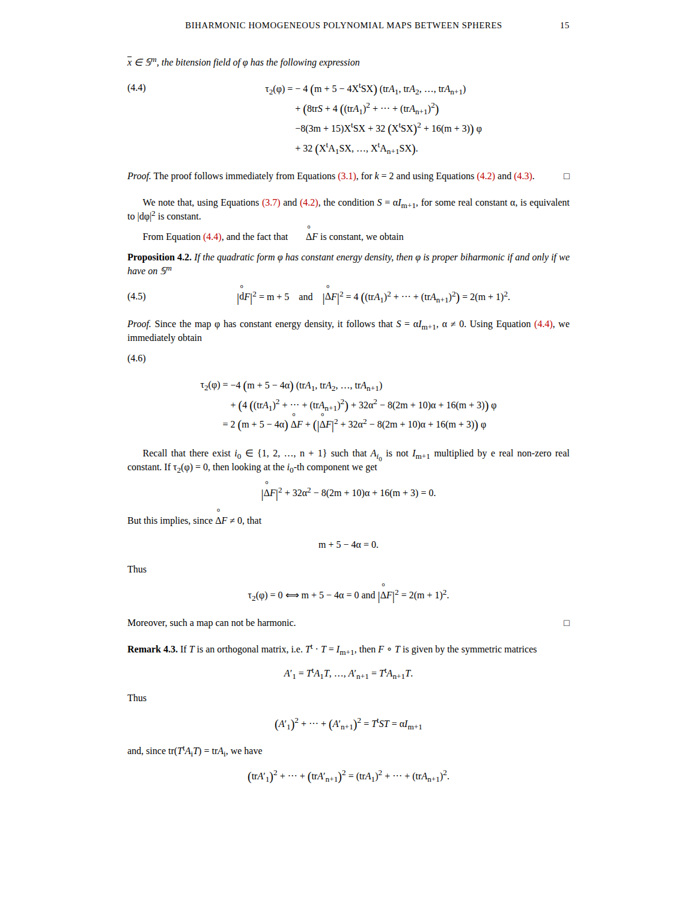BIHARMONIC HOMOGENEOUS POLYNOMIAL MAPS BETWEEN SPHERES 15
x ∈ 𝕊m, the bitension field of φ has the following expression
(4.4)
τ2(φ) =
− 4 (m + 5 − 4XtSX) (trA1, trA2, …, trAn+1)
+ (8trS + 4 ((trA1)2 + ··· + (trAn+1)2)
−8(3m + 15)XtSX + 32 (XtSX)2 + 16(m + 3)) φ
+ 32 (XtA1SX, …, XtAn+1SX).
Proof. The proof follows immediately from Equations (3.1), for k = 2 and using Equations (4.2) and (4.3). □
We note that, using Equations (3.7) and (4.2), the condition S = αIm+1, for some real constant α, is equivalent to |dφ|2 is constant.
From Equation (4.4), and the fact that o Δ F is constant, we obtain
Proposition 4.2. If the quadratic form φ has constant energy density, then φ is proper biharmonic if and only if we have on 𝕊m
(4.5)
|od F|2 = m + 5 and |o Δ F|2 = 4 ((trA1)2 + ··· + (trAn+1)2) = 2(m + 1)2.
Proof. Since the map φ has constant energy density, it follows that S = αIm+1, α ≠ 0. Using Equation (4.4), we immediately obtain
(4.6)
τ2(φ) =
−4 (m + 5 − 4α) (trA1, trA2, …, trAn+1)
+ (4 ((trA1)2 + ··· + (trAn+1)2) + 32α2 − 8(2m + 10)α + 16(m + 3)) φ
=
2 (m + 5 − 4α) o Δ F + (|o Δ F|2 + 32α2 − 8(2m + 10)α + 16(m + 3)) φ
Recall that there exist i0 ∈ {1, 2, …, n + 1} such that Ai0 is not Im+1 multiplied by e real non-zero real constant. If τ2(φ) = 0, then looking at the i0-th component we get
|o Δ F|2 + 32α2 − 8(2m + 10)α + 16(m + 3) = 0.
But this implies, since o Δ F ≠ 0, that
m + 5 − 4α = 0.
Thus
τ2(φ) = 0 ⟺ m + 5 − 4α = 0 and |o Δ F|2 = 2(m + 1)2.
Moreover, such a map can not be harmonic. □
Remark 4.3. If T is an orthogonal matrix, i.e. Tt · T = Im+1, then F ∘ T is given by the symmetric matrices
A′1 = TtA1T, …, A′n+1 = TtAn+1T.
Thus
(A′1)2 + ··· + (A′n+1)2 = TtST = αIm+1
and, since tr(TtAiT) = trAi, we have
(trA′1)2 + ··· + (trA′n+1)2 = (trA1)2 + ··· + (trAn+1)2.